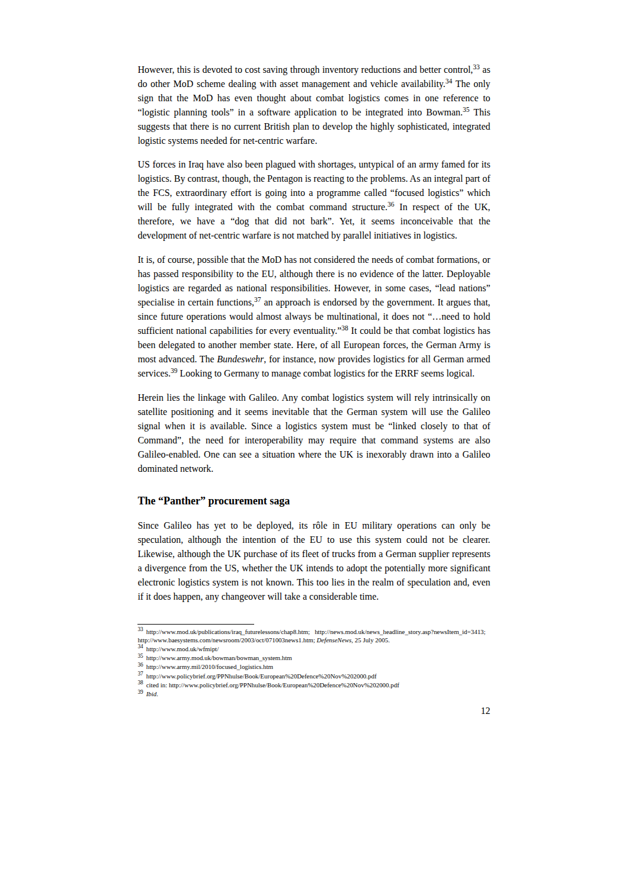However, this is devoted to cost saving through inventory reductions and better control,33 as do other MoD scheme dealing with asset management and vehicle availability.34 The only sign that the MoD has even thought about combat logistics comes in one reference to “logistic planning tools” in a software application to be integrated into Bowman.35 This suggests that there is no current British plan to develop the highly sophisticated, integrated logistic systems needed for net-centric warfare.
US forces in Iraq have also been plagued with shortages, untypical of an army famed for its logistics. By contrast, though, the Pentagon is reacting to the problems. As an integral part of the FCS, extraordinary effort is going into a programme called “focused logistics” which will be fully integrated with the combat command structure.36 In respect of the UK, therefore, we have a “dog that did not bark”. Yet, it seems inconceivable that the development of net-centric warfare is not matched by parallel initiatives in logistics.
It is, of course, possible that the MoD has not considered the needs of combat formations, or has passed responsibility to the EU, although there is no evidence of the latter. Deployable logistics are regarded as national responsibilities. However, in some cases, “lead nations” specialise in certain functions,37 an approach is endorsed by the government. It argues that, since future operations would almost always be multinational, it does not “…need to hold sufficient national capabilities for every eventuality.”38 It could be that combat logistics has been delegated to another member state. Here, of all European forces, the German Army is most advanced. The Bundeswehr, for instance, now provides logistics for all German armed services.39 Looking to Germany to manage combat logistics for the ERRF seems logical.
Herein lies the linkage with Galileo. Any combat logistics system will rely intrinsically on satellite positioning and it seems inevitable that the German system will use the Galileo signal when it is available. Since a logistics system must be “linked closely to that of Command”, the need for interoperability may require that command systems are also Galileo-enabled. One can see a situation where the UK is inexorably drawn into a Galileo dominated network.
The “Panther” procurement saga
Since Galileo has yet to be deployed, its rôle in EU military operations can only be speculation, although the intention of the EU to use this system could not be clearer. Likewise, although the UK purchase of its fleet of trucks from a German supplier represents a divergence from the US, whether the UK intends to adopt the potentially more significant electronic logistics system is not known. This too lies in the realm of speculation and, even if it does happen, any changeover will take a considerable time.
33 http://www.mod.uk/publications/iraq_futurelessons/chap8.htm; http://news.mod.uk/news_headline_story.asp?newsItem_id=3413; http://www.baesystems.com/newsroom/2003/oct/071003news1.htm; DefenseNews, 25 July 2005.
34 http://www.mod.uk/wfmipt/
35 http://www.army.mod.uk/bowman/bowman_system.htm
36 http://www.army.mil/2010/focused_logistics.htm
37 http://www.policybrief.org/PPNhulse/Book/European%20Defence%20Nov%202000.pdf
38 cited in: http://www.policybrief.org/PPNhulse/Book/European%20Defence%20Nov%202000.pdf
39 Ibid.
12